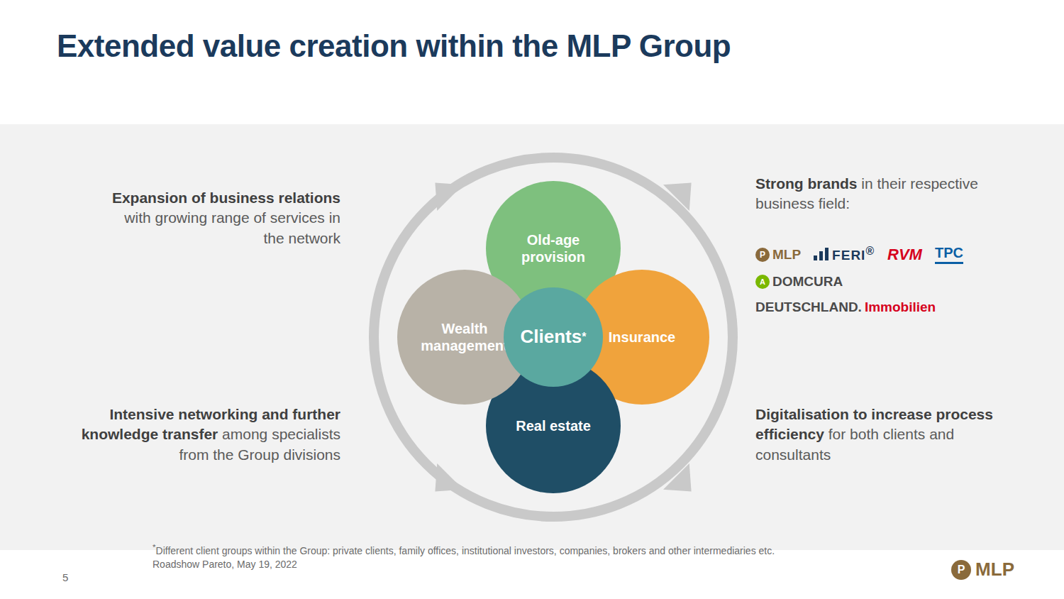Extended value creation within the MLP Group
Expansion of business relations with growing range of services in the network
Intensive networking and further knowledge transfer among specialists from the Group divisions
Strong brands in their respective business field:
PMLP FERI® RVM TPC ADOMCURA DEUTSCHLAND. Immobilien
Digitalisation to increase process efficiency for both clients and consultants
Old-age
provision
Insurance
Real estate
Wealth
management
Clients*
*Different client groups within the Group: private clients, family offices, institutional investors, companies, brokers and other intermediaries etc.
Roadshow Pareto, May 19, 2022
5
PMLP